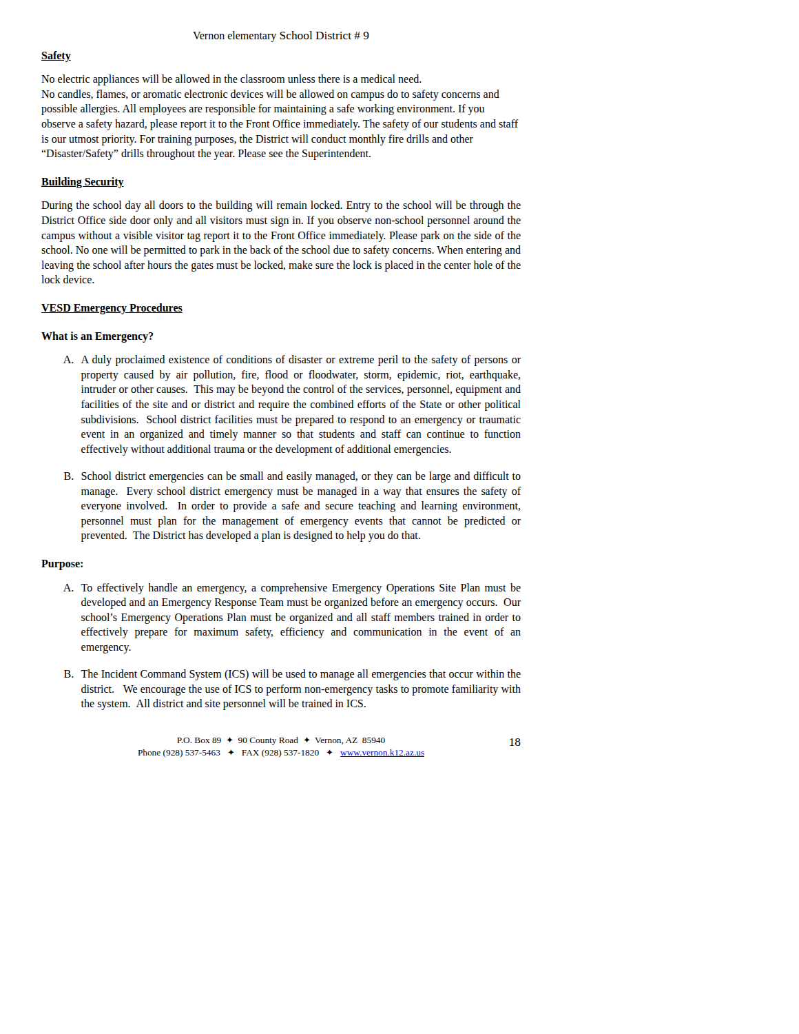Vernon elementary School District # 9
Safety
No electric appliances will be allowed in the classroom unless there is a medical need.
No candles, flames, or aromatic electronic devices will be allowed on campus do to safety concerns and possible allergies. All employees are responsible for maintaining a safe working environment. If you observe a safety hazard, please report it to the Front Office immediately. The safety of our students and staff is our utmost priority. For training purposes, the District will conduct monthly fire drills and other “Disaster/Safety” drills throughout the year. Please see the Superintendent.
Building Security
During the school day all doors to the building will remain locked. Entry to the school will be through the District Office side door only and all visitors must sign in. If you observe non-school personnel around the campus without a visible visitor tag report it to the Front Office immediately. Please park on the side of the school. No one will be permitted to park in the back of the school due to safety concerns. When entering and leaving the school after hours the gates must be locked, make sure the lock is placed in the center hole of the lock device.
VESD Emergency Procedures
What is an Emergency?
A duly proclaimed existence of conditions of disaster or extreme peril to the safety of persons or property caused by air pollution, fire, flood or floodwater, storm, epidemic, riot, earthquake, intruder or other causes. This may be beyond the control of the services, personnel, equipment and facilities of the site and or district and require the combined efforts of the State or other political subdivisions. School district facilities must be prepared to respond to an emergency or traumatic event in an organized and timely manner so that students and staff can continue to function effectively without additional trauma or the development of additional emergencies.
School district emergencies can be small and easily managed, or they can be large and difficult to manage. Every school district emergency must be managed in a way that ensures the safety of everyone involved. In order to provide a safe and secure teaching and learning environment, personnel must plan for the management of emergency events that cannot be predicted or prevented. The District has developed a plan is designed to help you do that.
Purpose:
To effectively handle an emergency, a comprehensive Emergency Operations Site Plan must be developed and an Emergency Response Team must be organized before an emergency occurs. Our school’s Emergency Operations Plan must be organized and all staff members trained in order to effectively prepare for maximum safety, efficiency and communication in the event of an emergency.
The Incident Command System (ICS) will be used to manage all emergencies that occur within the district. We encourage the use of ICS to perform non-emergency tasks to promote familiarity with the system. All district and site personnel will be trained in ICS.
18 P.O. Box 89 ✦ 90 County Road ✦ Vernon, AZ 85940 Phone (928) 537-5463 ✦ FAX (928) 537-1820 ✦ www.vernon.k12.az.us